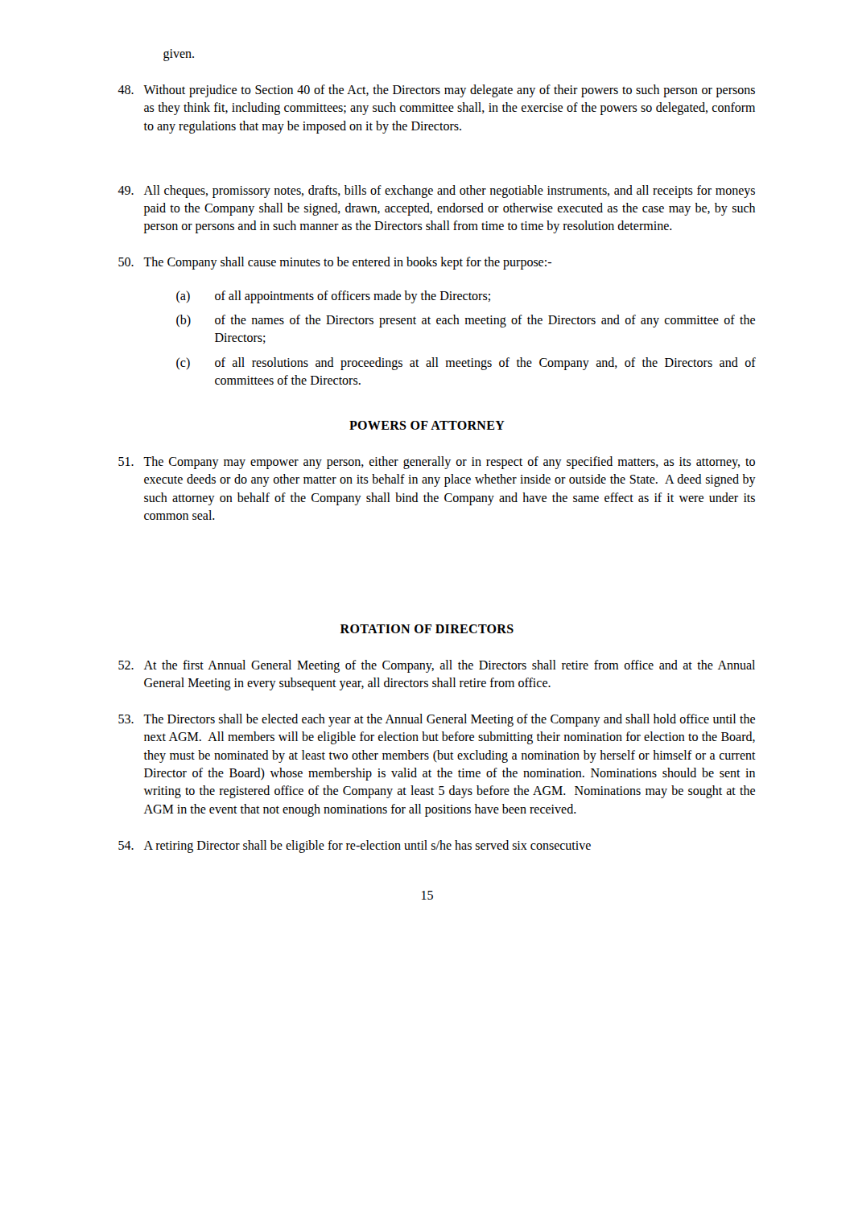given.
48.
Without prejudice to Section 40 of the Act, the Directors may delegate any of their powers to such person or persons as they think fit, including committees; any such committee shall, in the exercise of the powers so delegated, conform to any regulations that may be imposed on it by the Directors.
49.
All cheques, promissory notes, drafts, bills of exchange and other negotiable instruments, and all receipts for moneys paid to the Company shall be signed, drawn, accepted, endorsed or otherwise executed as the case may be, by such person or persons and in such manner as the Directors shall from time to time by resolution determine.
50.
The Company shall cause minutes to be entered in books kept for the purpose:-
(a)
of all appointments of officers made by the Directors;
(b)
of the names of the Directors present at each meeting of the Directors and of any committee of the Directors;
(c)
of all resolutions and proceedings at all meetings of the Company and, of the Directors and of committees of the Directors.
POWERS OF ATTORNEY
51.
The Company may empower any person, either generally or in respect of any specified matters, as its attorney, to execute deeds or do any other matter on its behalf in any place whether inside or outside the State. A deed signed by such attorney on behalf of the Company shall bind the Company and have the same effect as if it were under its common seal.
ROTATION OF DIRECTORS
52.
At the first Annual General Meeting of the Company, all the Directors shall retire from office and at the Annual General Meeting in every subsequent year, all directors shall retire from office.
53.
The Directors shall be elected each year at the Annual General Meeting of the Company and shall hold office until the next AGM. All members will be eligible for election but before submitting their nomination for election to the Board, they must be nominated by at least two other members (but excluding a nomination by herself or himself or a current Director of the Board) whose membership is valid at the time of the nomination. Nominations should be sent in writing to the registered office of the Company at least 5 days before the AGM. Nominations may be sought at the AGM in the event that not enough nominations for all positions have been received.
54.
A retiring Director shall be eligible for re-election until s/he has served six consecutive
15